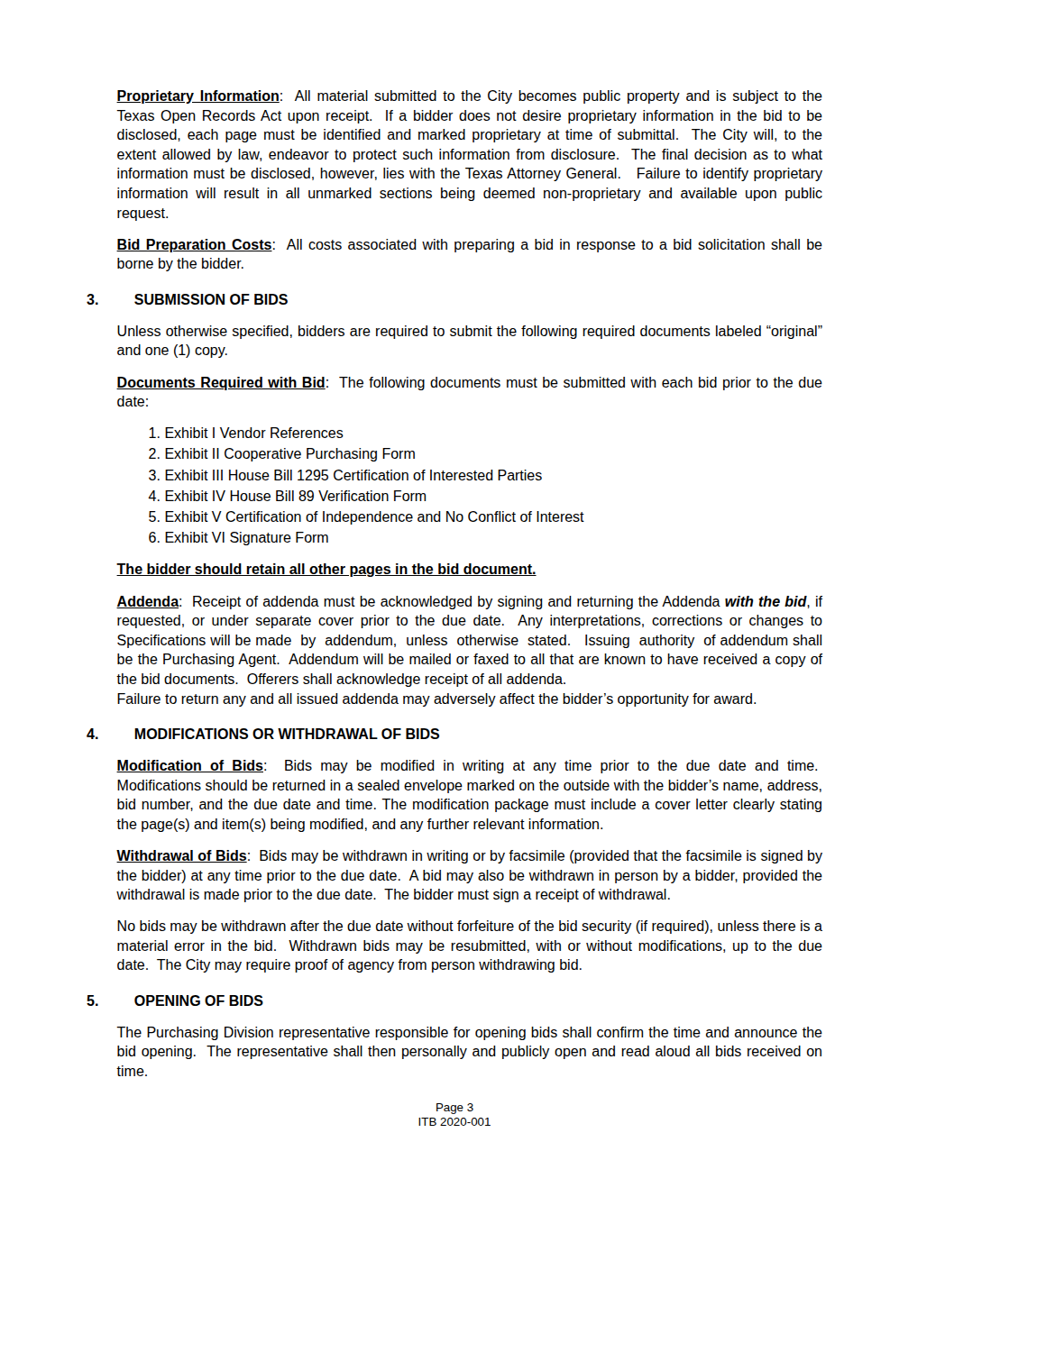Proprietary Information: All material submitted to the City becomes public property and is subject to the Texas Open Records Act upon receipt. If a bidder does not desire proprietary information in the bid to be disclosed, each page must be identified and marked proprietary at time of submittal. The City will, to the extent allowed by law, endeavor to protect such information from disclosure. The final decision as to what information must be disclosed, however, lies with the Texas Attorney General. Failure to identify proprietary information will result in all unmarked sections being deemed non-proprietary and available upon public request.
Bid Preparation Costs: All costs associated with preparing a bid in response to a bid solicitation shall be borne by the bidder.
3. SUBMISSION OF BIDS
Unless otherwise specified, bidders are required to submit the following required documents labeled “original” and one (1) copy.
Documents Required with Bid: The following documents must be submitted with each bid prior to the due date:
Exhibit I Vendor References
Exhibit II Cooperative Purchasing Form
Exhibit III House Bill 1295 Certification of Interested Parties
Exhibit IV House Bill 89 Verification Form
Exhibit V Certification of Independence and No Conflict of Interest
Exhibit VI Signature Form
The bidder should retain all other pages in the bid document.
Addenda: Receipt of addenda must be acknowledged by signing and returning the Addenda with the bid, if requested, or under separate cover prior to the due date. Any interpretations, corrections or changes to Specifications will be made by addendum, unless otherwise stated. Issuing authority of addendum shall be the Purchasing Agent. Addendum will be mailed or faxed to all that are known to have received a copy of the bid documents. Offerers shall acknowledge receipt of all addenda.
Failure to return any and all issued addenda may adversely affect the bidder’s opportunity for award.
4. MODIFICATIONS OR WITHDRAWAL OF BIDS
Modification of Bids: Bids may be modified in writing at any time prior to the due date and time. Modifications should be returned in a sealed envelope marked on the outside with the bidder’s name, address, bid number, and the due date and time. The modification package must include a cover letter clearly stating the page(s) and item(s) being modified, and any further relevant information.
Withdrawal of Bids: Bids may be withdrawn in writing or by facsimile (provided that the facsimile is signed by the bidder) at any time prior to the due date. A bid may also be withdrawn in person by a bidder, provided the withdrawal is made prior to the due date. The bidder must sign a receipt of withdrawal.
No bids may be withdrawn after the due date without forfeiture of the bid security (if required), unless there is a material error in the bid. Withdrawn bids may be resubmitted, with or without modifications, up to the due date. The City may require proof of agency from person withdrawing bid.
5. OPENING OF BIDS
The Purchasing Division representative responsible for opening bids shall confirm the time and announce the bid opening. The representative shall then personally and publicly open and read aloud all bids received on time.
Page 3
ITB 2020-001